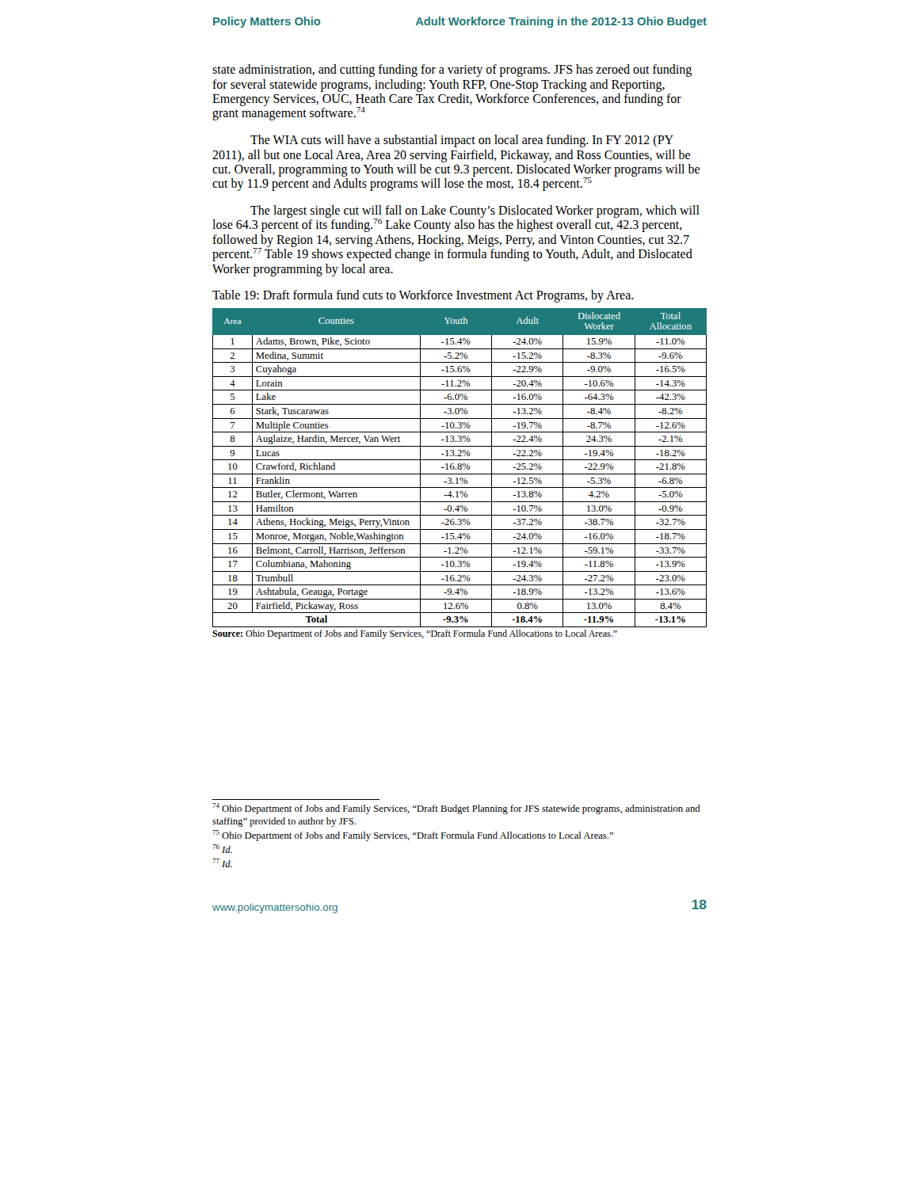Policy Matters Ohio
Adult Workforce Training in the 2012-13 Ohio Budget
state administration, and cutting funding for a variety of programs. JFS has zeroed out funding for several statewide programs, including: Youth RFP, One-Stop Tracking and Reporting, Emergency Services, OUC, Heath Care Tax Credit, Workforce Conferences, and funding for grant management software.74
The WIA cuts will have a substantial impact on local area funding. In FY 2012 (PY 2011), all but one Local Area, Area 20 serving Fairfield, Pickaway, and Ross Counties, will be cut. Overall, programming to Youth will be cut 9.3 percent. Dislocated Worker programs will be cut by 11.9 percent and Adults programs will lose the most, 18.4 percent.75
The largest single cut will fall on Lake County’s Dislocated Worker program, which will lose 64.3 percent of its funding.76 Lake County also has the highest overall cut, 42.3 percent, followed by Region 14, serving Athens, Hocking, Meigs, Perry, and Vinton Counties, cut 32.7 percent.77 Table 19 shows expected change in formula funding to Youth, Adult, and Dislocated Worker programming by local area.
Table 19: Draft formula fund cuts to Workforce Investment Act Programs, by Area.
| Area | Counties | Youth | Adult | Dislocated Worker | Total Allocation |
| --- | --- | --- | --- | --- | --- |
| 1 | Adams, Brown, Pike, Scioto | -15.4% | -24.0% | 15.9% | -11.0% |
| 2 | Medina, Summit | -5.2% | -15.2% | -8.3% | -9.6% |
| 3 | Cuyahoga | -15.6% | -22.9% | -9.0% | -16.5% |
| 4 | Lorain | -11.2% | -20.4% | -10.6% | -14.3% |
| 5 | Lake | -6.0% | -16.0% | -64.3% | -42.3% |
| 6 | Stark, Tuscarawas | -3.0% | -13.2% | -8.4% | -8.2% |
| 7 | Multiple Counties | -10.3% | -19.7% | -8.7% | -12.6% |
| 8 | Auglaize, Hardin, Mercer, Van Wert | -13.3% | -22.4% | 24.3% | -2.1% |
| 9 | Lucas | -13.2% | -22.2% | -19.4% | -18.2% |
| 10 | Crawford, Richland | -16.8% | -25.2% | -22.9% | -21.8% |
| 11 | Franklin | -3.1% | -12.5% | -5.3% | -6.8% |
| 12 | Butler, Clermont, Warren | -4.1% | -13.8% | 4.2% | -5.0% |
| 13 | Hamilton | -0.4% | -10.7% | 13.0% | -0.9% |
| 14 | Athens, Hocking, Meigs, Perry,Vinton | -26.3% | -37.2% | -38.7% | -32.7% |
| 15 | Monroe, Morgan, Noble,Washington | -15.4% | -24.0% | -16.0% | -18.7% |
| 16 | Belmont, Carroll, Harrison, Jefferson | -1.2% | -12.1% | -59.1% | -33.7% |
| 17 | Columbiana, Mahoning | -10.3% | -19.4% | -11.8% | -13.9% |
| 18 | Trumbull | -16.2% | -24.3% | -27.2% | -23.0% |
| 19 | Ashtabula, Geauga, Portage | -9.4% | -18.9% | -13.2% | -13.6% |
| 20 | Fairfield, Pickaway, Ross | 12.6% | 0.8% | 13.0% | 8.4% |
| Total | -9.3% | -18.4% | -11.9% | -13.1% |
Source: Ohio Department of Jobs and Family Services, “Draft Formula Fund Allocations to Local Areas.”
74 Ohio Department of Jobs and Family Services, “Draft Budget Planning for JFS statewide programs, administration and staffing” provided to author by JFS.
75 Ohio Department of Jobs and Family Services, “Draft Formula Fund Allocations to Local Areas.”
76 Id.
77 Id.
www.policymattersohio.org
18